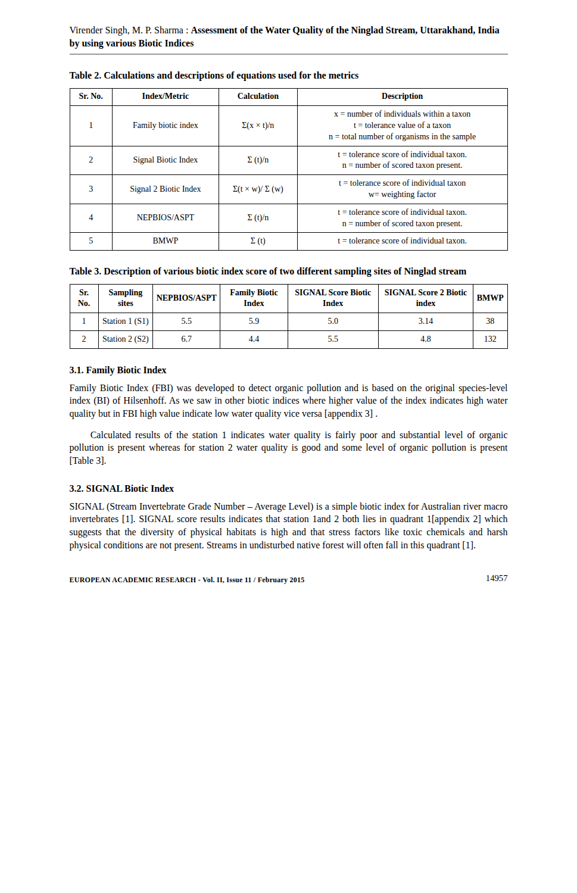Virender Singh, M. P. Sharma : Assessment of the Water Quality of the Ninglad Stream, Uttarakhand, India by using various Biotic Indices
Table 2. Calculations and descriptions of equations used for the metrics
| Sr. No. | Index/Metric | Calculation | Description |
| --- | --- | --- | --- |
| 1 | Family biotic index | Σ(x × t)/n | x = number of individuals within a taxon t = tolerance value of a taxon n = total number of organisms in the sample |
| 2 | Signal Biotic Index | Σ (t)/n | t = tolerance score of individual taxon. n = number of scored taxon present. |
| 3 | Signal 2 Biotic Index | Σ(t × w)/ Σ (w) | t = tolerance score of individual taxon w= weighting factor |
| 4 | NEPBIOS/ASPT | Σ (t)/n | t = tolerance score of individual taxon. n = number of scored taxon present. |
| 5 | BMWP | Σ (t) | t = tolerance score of individual taxon. |
Table 3. Description of various biotic index score of two different sampling sites of Ninglad stream
| Sr. No. | Sampling sites | NEPBIOS/ASPT | Family Biotic Index | SIGNAL Score Biotic Index | SIGNAL Score 2 Biotic index | BMWP |
| --- | --- | --- | --- | --- | --- | --- |
| 1 | Station 1 (S1) | 5.5 | 5.9 | 5.0 | 3.14 | 38 |
| 2 | Station 2 (S2) | 6.7 | 4.4 | 5.5 | 4.8 | 132 |
3.1. Family Biotic Index
Family Biotic Index (FBI) was developed to detect organic pollution and is based on the original species-level index (BI) of Hilsenhoff. As we saw in other biotic indices where higher value of the index indicates high water quality but in FBI high value indicate low water quality vice versa [appendix 3] .
Calculated results of the station 1 indicates water quality is fairly poor and substantial level of organic pollution is present whereas for station 2 water quality is good and some level of organic pollution is present [Table 3].
3.2. SIGNAL Biotic Index
SIGNAL (Stream Invertebrate Grade Number – Average Level) is a simple biotic index for Australian river macro invertebrates [1]. SIGNAL score results indicates that station 1and 2 both lies in quadrant 1[appendix 2] which suggests that the diversity of physical habitats is high and that stress factors like toxic chemicals and harsh physical conditions are not present. Streams in undisturbed native forest will often fall in this quadrant [1].
EUROPEAN ACADEMIC RESEARCH - Vol. II, Issue 11 / February 2015 14957